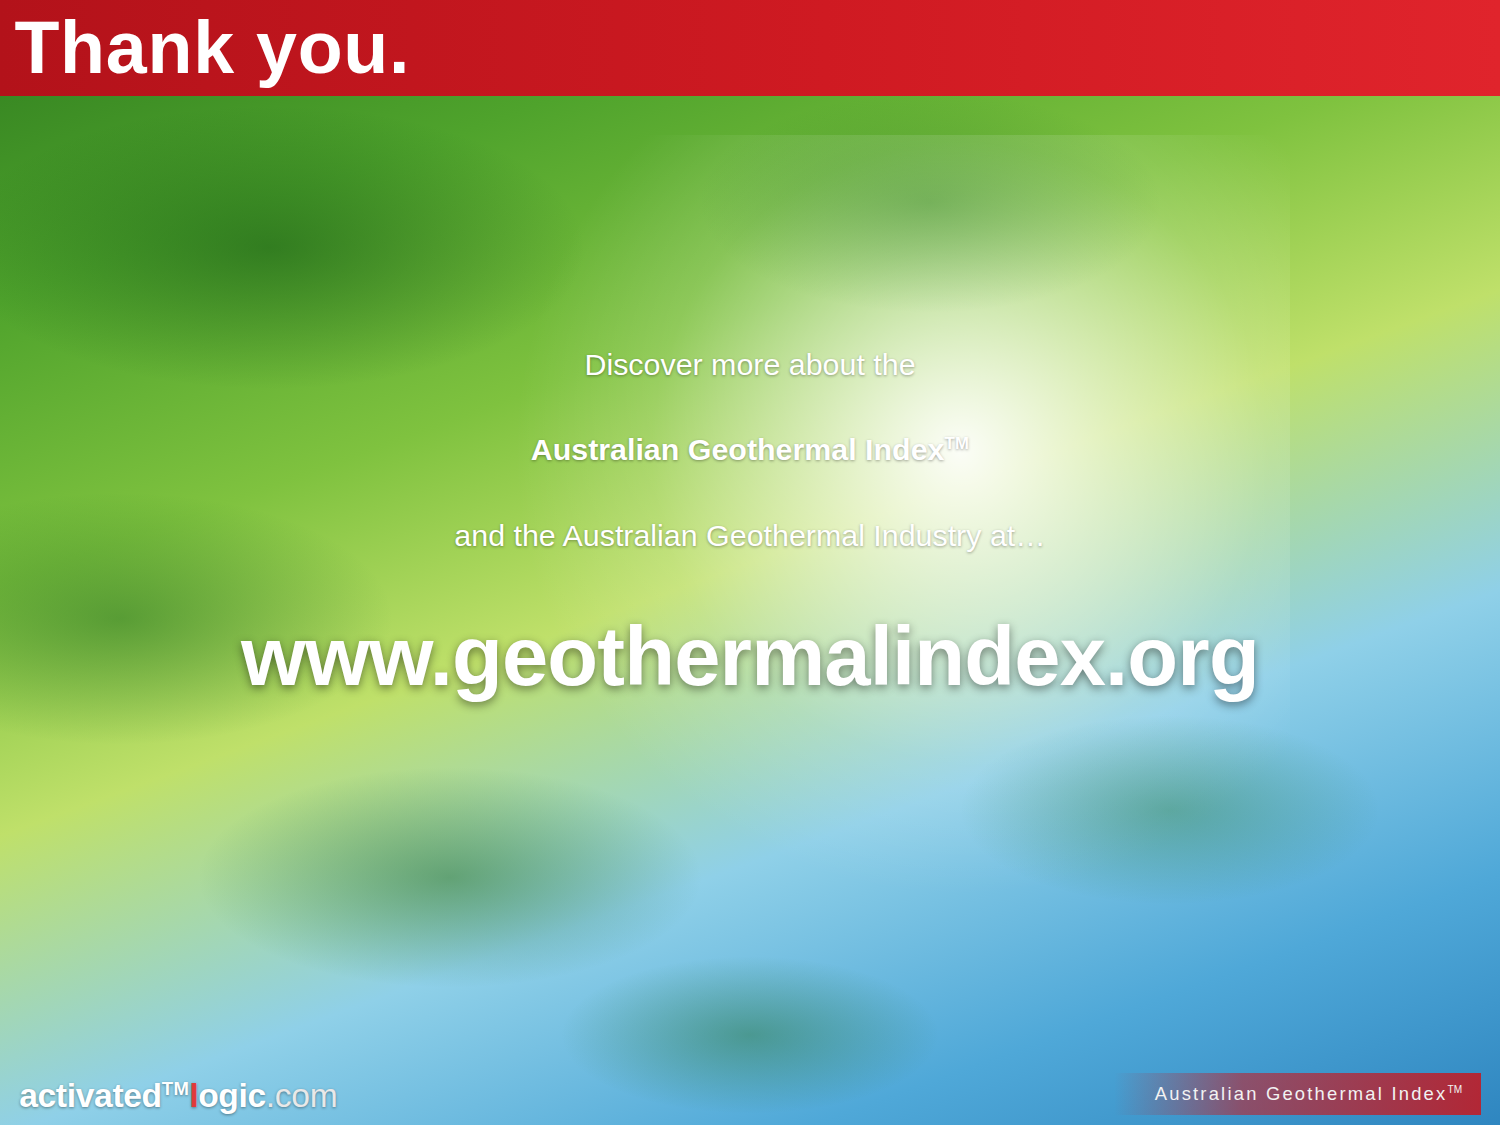Thank you.
Discover more about the
Australian Geothermal IndexTM
and the Australian Geothermal Industry at…
www.geothermalindex.org
activatedTMlogic.com
Australian Geothermal IndexTM